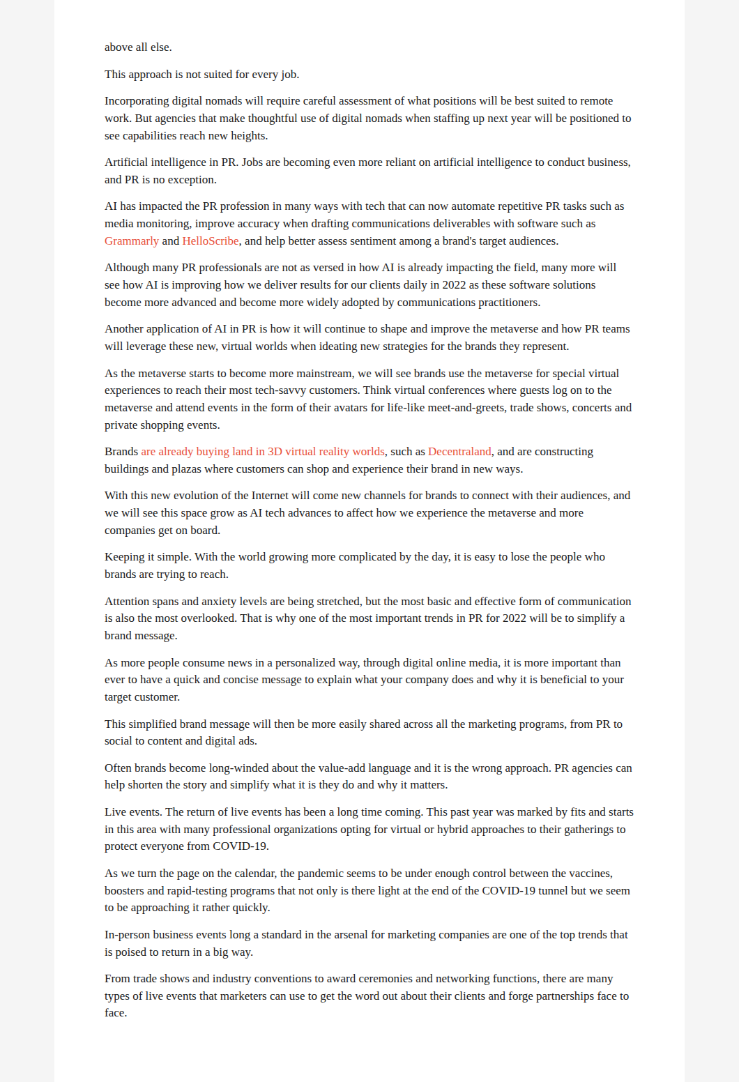above all else.
This approach is not suited for every job.
Incorporating digital nomads will require careful assessment of what positions will be best suited to remote work. But agencies that make thoughtful use of digital nomads when staffing up next year will be positioned to see capabilities reach new heights.
Artificial intelligence in PR. Jobs are becoming even more reliant on artificial intelligence to conduct business, and PR is no exception.
AI has impacted the PR profession in many ways with tech that can now automate repetitive PR tasks such as media monitoring, improve accuracy when drafting communications deliverables with software such as Grammarly and HelloScribe, and help better assess sentiment among a brand's target audiences.
Although many PR professionals are not as versed in how AI is already impacting the field, many more will see how AI is improving how we deliver results for our clients daily in 2022 as these software solutions become more advanced and become more widely adopted by communications practitioners.
Another application of AI in PR is how it will continue to shape and improve the metaverse and how PR teams will leverage these new, virtual worlds when ideating new strategies for the brands they represent.
As the metaverse starts to become more mainstream, we will see brands use the metaverse for special virtual experiences to reach their most tech-savvy customers. Think virtual conferences where guests log on to the metaverse and attend events in the form of their avatars for life-like meet-and-greets, trade shows, concerts and private shopping events.
Brands are already buying land in 3D virtual reality worlds, such as Decentraland, and are constructing buildings and plazas where customers can shop and experience their brand in new ways.
With this new evolution of the Internet will come new channels for brands to connect with their audiences, and we will see this space grow as AI tech advances to affect how we experience the metaverse and more companies get on board.
Keeping it simple. With the world growing more complicated by the day, it is easy to lose the people who brands are trying to reach.
Attention spans and anxiety levels are being stretched, but the most basic and effective form of communication is also the most overlooked. That is why one of the most important trends in PR for 2022 will be to simplify a brand message.
As more people consume news in a personalized way, through digital online media, it is more important than ever to have a quick and concise message to explain what your company does and why it is beneficial to your target customer.
This simplified brand message will then be more easily shared across all the marketing programs, from PR to social to content and digital ads.
Often brands become long-winded about the value-add language and it is the wrong approach. PR agencies can help shorten the story and simplify what it is they do and why it matters.
Live events. The return of live events has been a long time coming. This past year was marked by fits and starts in this area with many professional organizations opting for virtual or hybrid approaches to their gatherings to protect everyone from COVID-19.
As we turn the page on the calendar, the pandemic seems to be under enough control between the vaccines, boosters and rapid-testing programs that not only is there light at the end of the COVID-19 tunnel but we seem to be approaching it rather quickly.
In-person business events long a standard in the arsenal for marketing companies are one of the top trends that is poised to return in a big way.
From trade shows and industry conventions to award ceremonies and networking functions, there are many types of live events that marketers can use to get the word out about their clients and forge partnerships face to face.